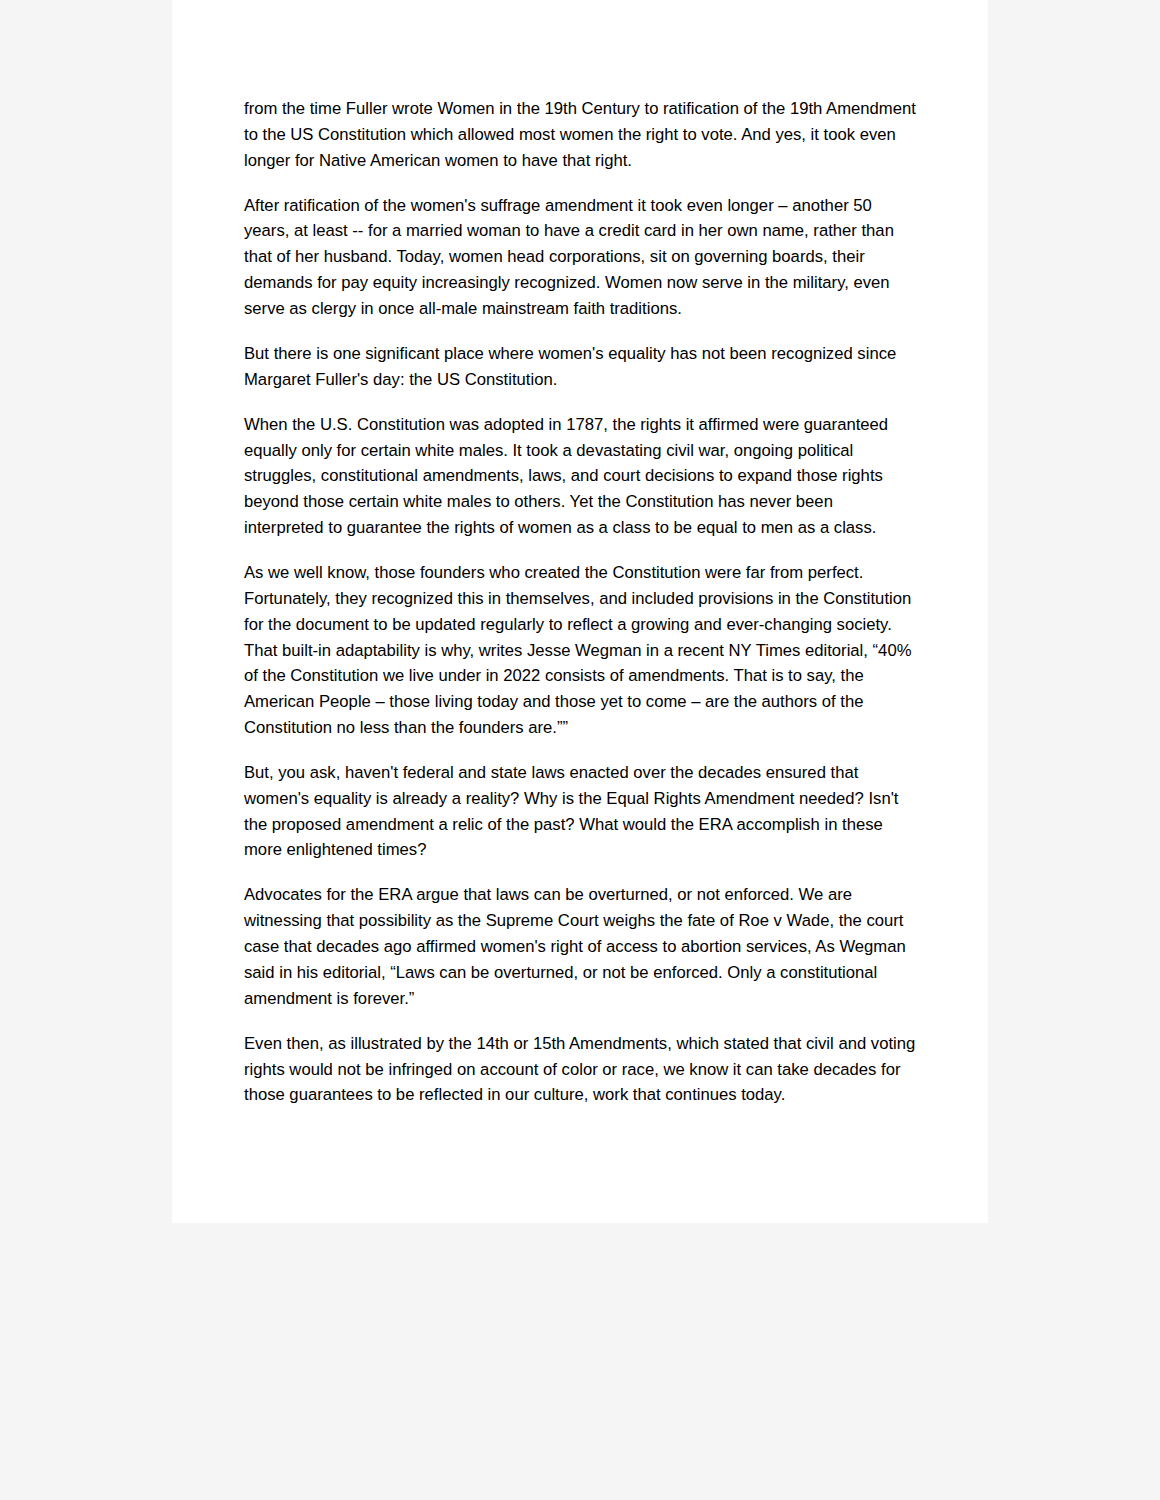from the time Fuller wrote Women in the 19th Century to ratification of the 19th Amendment to the US Constitution which allowed most women the right to vote. And yes, it took even longer for Native American women to have that right.
After ratification of the women's suffrage amendment it took even longer – another 50 years, at least -- for a married woman to have a credit card in her own name, rather than that of her husband. Today, women head corporations, sit on governing boards, their demands for pay equity increasingly recognized. Women now serve in the military, even serve as clergy in once all-male mainstream faith traditions.
But there is one significant place where women's equality has not been recognized since Margaret Fuller's day: the US Constitution.
When the U.S. Constitution was adopted in 1787, the rights it affirmed were guaranteed equally only for certain white males. It took a devastating civil war, ongoing political struggles, constitutional amendments, laws, and court decisions to expand those rights beyond those certain white males to others. Yet the Constitution has never been interpreted to guarantee the rights of women as a class to be equal to men as a class.
As we well know, those founders who created the Constitution were far from perfect. Fortunately, they recognized this in themselves, and included provisions in the Constitution for the document to be updated regularly to reflect a growing and ever-changing society. That built-in adaptability is why, writes Jesse Wegman in a recent NY Times editorial, “40% of the Constitution we live under in 2022 consists of amendments. That is to say, the American People – those living today and those yet to come – are the authors of the Constitution no less than the founders are.””
But, you ask, haven't federal and state laws enacted over the decades ensured that women's equality is already a reality? Why is the Equal Rights Amendment needed? Isn't the proposed amendment a relic of the past? What would the ERA accomplish in these more enlightened times?
Advocates for the ERA argue that laws can be overturned, or not enforced. We are witnessing that possibility as the Supreme Court weighs the fate of Roe v Wade, the court case that decades ago affirmed women's right of access to abortion services, As Wegman said in his editorial, “Laws can be overturned, or not be enforced. Only a constitutional amendment is forever.”
Even then, as illustrated by the 14th or 15th Amendments, which stated that civil and voting rights would not be infringed on account of color or race, we know it can take decades for those guarantees to be reflected in our culture, work that continues today.